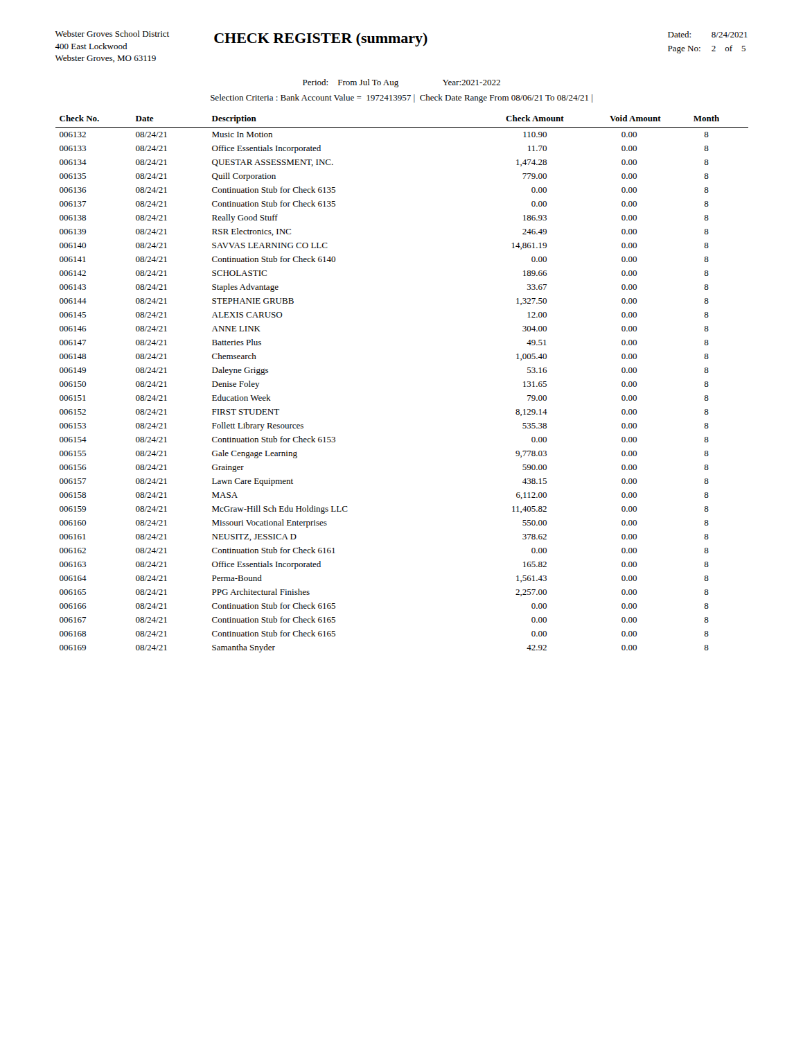Webster Groves School District
400 East Lockwood
Webster Groves, MO 63119
CHECK REGISTER (summary)
Dated: 8/24/2021
Page No: 2 of 5
Period: From Jul To Aug
Year:2021-2022
Selection Criteria : Bank Account Value = 1972413957 | Check Date Range From 08/06/21 To 08/24/21 |
| Check No. | Date | Description | Check Amount | Void Amount | Month |
| --- | --- | --- | --- | --- | --- |
| 006132 | 08/24/21 | Music In Motion | 110.90 | 0.00 | 8 |
| 006133 | 08/24/21 | Office Essentials Incorporated | 11.70 | 0.00 | 8 |
| 006134 | 08/24/21 | QUESTAR ASSESSMENT, INC. | 1,474.28 | 0.00 | 8 |
| 006135 | 08/24/21 | Quill Corporation | 779.00 | 0.00 | 8 |
| 006136 | 08/24/21 | Continuation Stub for Check 6135 | 0.00 | 0.00 | 8 |
| 006137 | 08/24/21 | Continuation Stub for Check 6135 | 0.00 | 0.00 | 8 |
| 006138 | 08/24/21 | Really Good Stuff | 186.93 | 0.00 | 8 |
| 006139 | 08/24/21 | RSR Electronics, INC | 246.49 | 0.00 | 8 |
| 006140 | 08/24/21 | SAVVAS LEARNING CO LLC | 14,861.19 | 0.00 | 8 |
| 006141 | 08/24/21 | Continuation Stub for Check 6140 | 0.00 | 0.00 | 8 |
| 006142 | 08/24/21 | SCHOLASTIC | 189.66 | 0.00 | 8 |
| 006143 | 08/24/21 | Staples Advantage | 33.67 | 0.00 | 8 |
| 006144 | 08/24/21 | STEPHANIE GRUBB | 1,327.50 | 0.00 | 8 |
| 006145 | 08/24/21 | ALEXIS CARUSO | 12.00 | 0.00 | 8 |
| 006146 | 08/24/21 | ANNE LINK | 304.00 | 0.00 | 8 |
| 006147 | 08/24/21 | Batteries Plus | 49.51 | 0.00 | 8 |
| 006148 | 08/24/21 | Chemsearch | 1,005.40 | 0.00 | 8 |
| 006149 | 08/24/21 | Daleyne Griggs | 53.16 | 0.00 | 8 |
| 006150 | 08/24/21 | Denise Foley | 131.65 | 0.00 | 8 |
| 006151 | 08/24/21 | Education Week | 79.00 | 0.00 | 8 |
| 006152 | 08/24/21 | FIRST STUDENT | 8,129.14 | 0.00 | 8 |
| 006153 | 08/24/21 | Follett Library Resources | 535.38 | 0.00 | 8 |
| 006154 | 08/24/21 | Continuation Stub for Check 6153 | 0.00 | 0.00 | 8 |
| 006155 | 08/24/21 | Gale Cengage Learning | 9,778.03 | 0.00 | 8 |
| 006156 | 08/24/21 | Grainger | 590.00 | 0.00 | 8 |
| 006157 | 08/24/21 | Lawn Care Equipment | 438.15 | 0.00 | 8 |
| 006158 | 08/24/21 | MASA | 6,112.00 | 0.00 | 8 |
| 006159 | 08/24/21 | McGraw-Hill Sch Edu Holdings LLC | 11,405.82 | 0.00 | 8 |
| 006160 | 08/24/21 | Missouri Vocational Enterprises | 550.00 | 0.00 | 8 |
| 006161 | 08/24/21 | NEUSITZ, JESSICA D | 378.62 | 0.00 | 8 |
| 006162 | 08/24/21 | Continuation Stub for Check 6161 | 0.00 | 0.00 | 8 |
| 006163 | 08/24/21 | Office Essentials Incorporated | 165.82 | 0.00 | 8 |
| 006164 | 08/24/21 | Perma-Bound | 1,561.43 | 0.00 | 8 |
| 006165 | 08/24/21 | PPG Architectural Finishes | 2,257.00 | 0.00 | 8 |
| 006166 | 08/24/21 | Continuation Stub for Check 6165 | 0.00 | 0.00 | 8 |
| 006167 | 08/24/21 | Continuation Stub for Check 6165 | 0.00 | 0.00 | 8 |
| 006168 | 08/24/21 | Continuation Stub for Check 6165 | 0.00 | 0.00 | 8 |
| 006169 | 08/24/21 | Samantha Snyder | 42.92 | 0.00 | 8 |